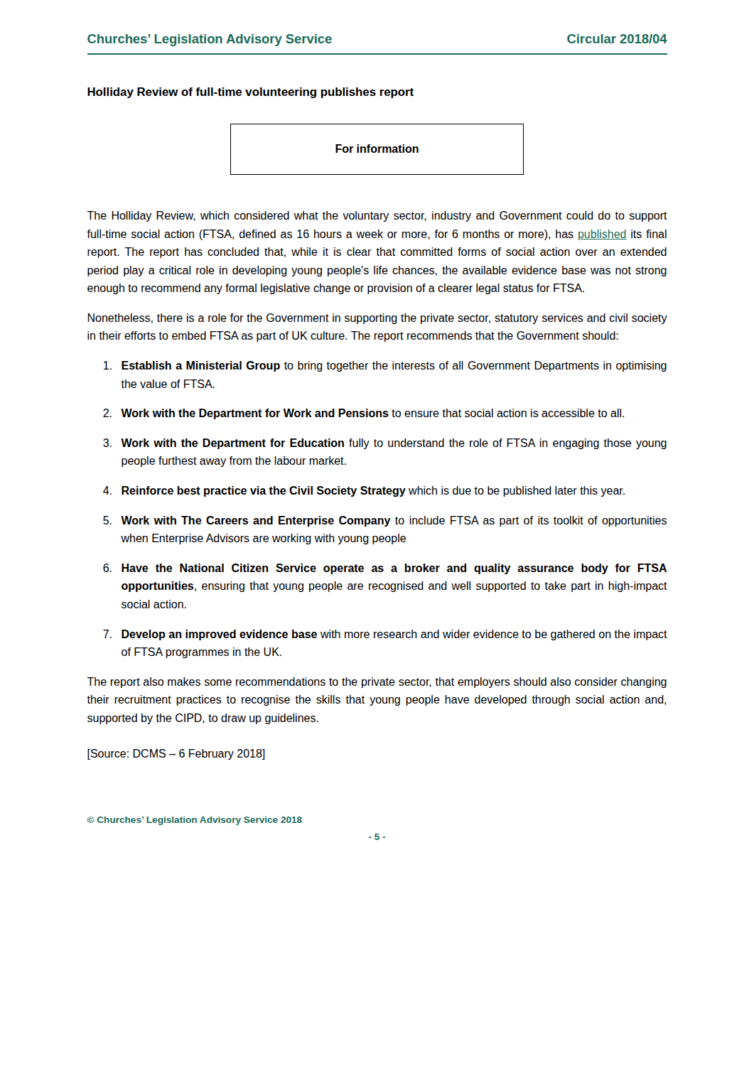Churches’ Legislation Advisory Service Circular 2018/04
Holliday Review of full-time volunteering publishes report
For information
The Holliday Review, which considered what the voluntary sector, industry and Government could do to support full-time social action (FTSA, defined as 16 hours a week or more, for 6 months or more), has published its final report. The report has concluded that, while it is clear that committed forms of social action over an extended period play a critical role in developing young people's life chances, the available evidence base was not strong enough to recommend any formal legislative change or provision of a clearer legal status for FTSA.
Nonetheless, there is a role for the Government in supporting the private sector, statutory services and civil society in their efforts to embed FTSA as part of UK culture. The report recommends that the Government should:
Establish a Ministerial Group to bring together the interests of all Government Departments in optimising the value of FTSA.
Work with the Department for Work and Pensions to ensure that social action is accessible to all.
Work with the Department for Education fully to understand the role of FTSA in engaging those young people furthest away from the labour market.
Reinforce best practice via the Civil Society Strategy which is due to be published later this year.
Work with The Careers and Enterprise Company to include FTSA as part of its toolkit of opportunities when Enterprise Advisors are working with young people
Have the National Citizen Service operate as a broker and quality assurance body for FTSA opportunities, ensuring that young people are recognised and well supported to take part in high-impact social action.
Develop an improved evidence base with more research and wider evidence to be gathered on the impact of FTSA programmes in the UK.
The report also makes some recommendations to the private sector, that employers should also consider changing their recruitment practices to recognise the skills that young people have developed through social action and, supported by the CIPD, to draw up guidelines.
[Source: DCMS – 6 February 2018]
© Churches’ Legislation Advisory Service 2018
- 5 -